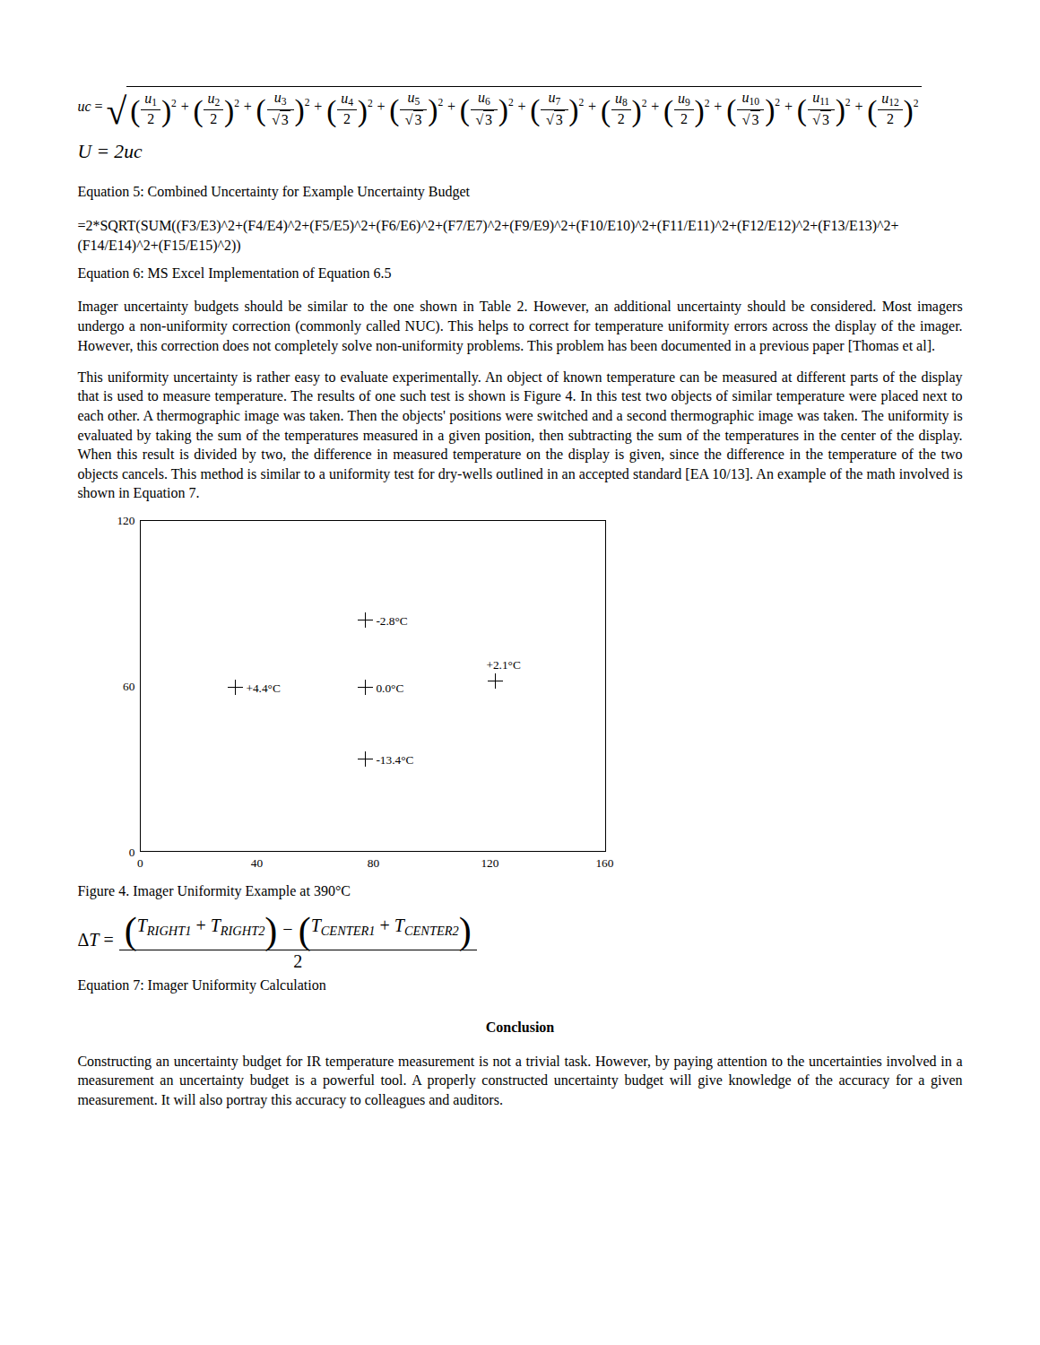uc = √ (u12)2 + (u22)2 + (u3√3)2 + (u42)2 + (u5√3)2 + (u6√3)2 + (u7√3)2 + (u82)2 + (u92)2 + (u10√3)2 + (u11√3)2 + (u122)2
U = 2uc
Equation 5: Combined Uncertainty for Example Uncertainty Budget
=2*SQRT(SUM((F3/E3)^2+(F4/E4)^2+(F5/E5)^2+(F6/E6)^2+(F7/E7)^2+(F9/E9)^2+(F10/E10)^2+(F11/E11)^2+(F12/E12)^2+(F13/E13)^2+(F14/E14)^2+(F15/E15)^2))
Equation 6: MS Excel Implementation of Equation 6.5
Imager uncertainty budgets should be similar to the one shown in Table 2. However, an additional uncertainty should be considered. Most imagers undergo a non-uniformity correction (commonly called NUC). This helps to correct for temperature uniformity errors across the display of the imager. However, this correction does not completely solve non-uniformity problems. This problem has been documented in a previous paper [Thomas et al].
This uniformity uncertainty is rather easy to evaluate experimentally. An object of known temperature can be measured at different parts of the display that is used to measure temperature. The results of one such test is shown is Figure 4. In this test two objects of similar temperature were placed next to each other. A thermographic image was taken. Then the objects' positions were switched and a second thermographic image was taken. The uniformity is evaluated by taking the sum of the temperatures measured in a given position, then subtracting the sum of the temperatures in the center of the display. When this result is divided by two, the difference in measured temperature on the display is given, since the difference in the temperature of the two objects cancels. This method is similar to a uniformity test for dry-wells outlined in an accepted standard [EA 10/13]. An example of the math involved is shown in Equation 7.
120
60
0
-2.8°C
+4.4°C
0.0°C
+2.1°C
-13.4°C
0
40
80
120
160
Figure 4. Imager Uniformity Example at 390°C
ΔT = (TRIGHT1 + TRIGHT2) − (TCENTER1 + TCENTER2) 2
Equation 7: Imager Uniformity Calculation
Conclusion
Constructing an uncertainty budget for IR temperature measurement is not a trivial task. However, by paying attention to the uncertainties involved in a measurement an uncertainty budget is a powerful tool. A properly constructed uncertainty budget will give knowledge of the accuracy for a given measurement. It will also portray this accuracy to colleagues and auditors.